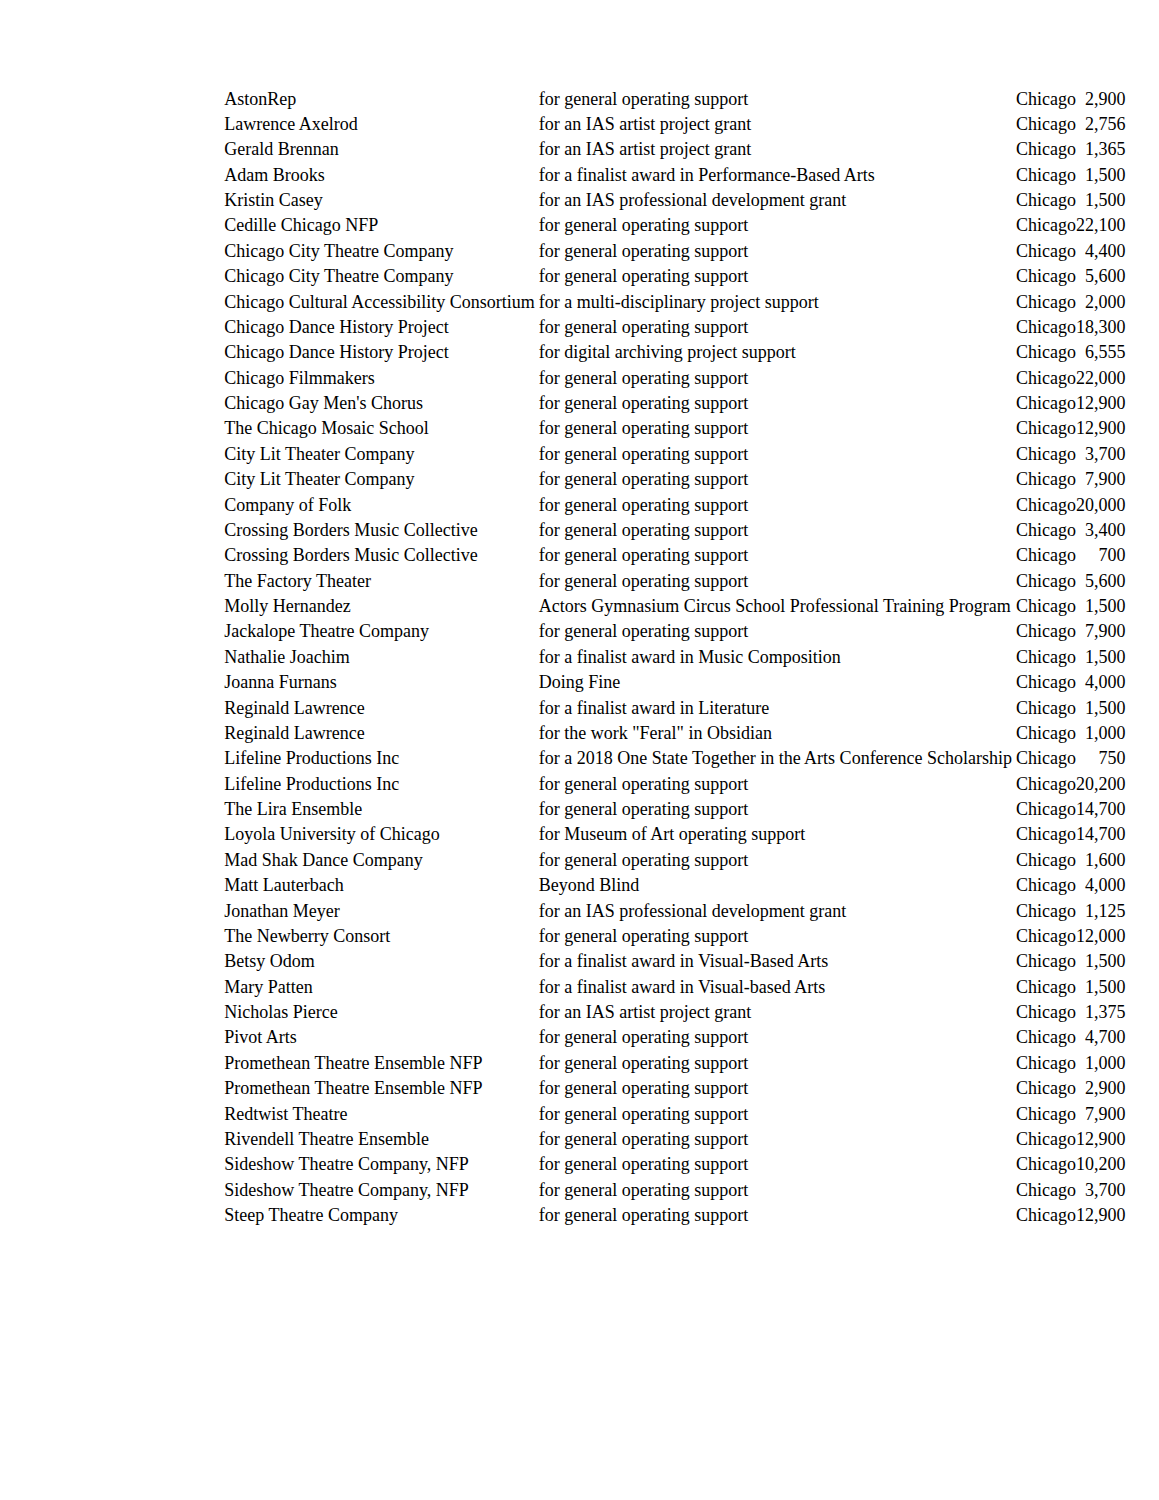| AstonRep | for general operating support | Chicago | 2,900 |
| Lawrence Axelrod | for an IAS artist project grant | Chicago | 2,756 |
| Gerald Brennan | for an IAS artist project grant | Chicago | 1,365 |
| Adam Brooks | for a finalist award in Performance-Based Arts | Chicago | 1,500 |
| Kristin Casey | for an IAS professional development grant | Chicago | 1,500 |
| Cedille Chicago NFP | for general operating support | Chicago | 22,100 |
| Chicago City Theatre Company | for general operating support | Chicago | 4,400 |
| Chicago City Theatre Company | for general operating support | Chicago | 5,600 |
| Chicago Cultural Accessibility Consortium | for a multi-disciplinary project support | Chicago | 2,000 |
| Chicago Dance History Project | for general operating support | Chicago | 18,300 |
| Chicago Dance History Project | for digital archiving project support | Chicago | 6,555 |
| Chicago Filmmakers | for general operating support | Chicago | 22,000 |
| Chicago Gay Men's Chorus | for general operating support | Chicago | 12,900 |
| The Chicago Mosaic School | for general operating support | Chicago | 12,900 |
| City Lit Theater Company | for general operating support | Chicago | 3,700 |
| City Lit Theater Company | for general operating support | Chicago | 7,900 |
| Company of Folk | for general operating support | Chicago | 20,000 |
| Crossing Borders Music Collective | for general operating support | Chicago | 3,400 |
| Crossing Borders Music Collective | for general operating support | Chicago | 700 |
| The Factory Theater | for general operating support | Chicago | 5,600 |
| Molly Hernandez | Actors Gymnasium Circus School Professional Training Program | Chicago | 1,500 |
| Jackalope Theatre Company | for general operating support | Chicago | 7,900 |
| Nathalie Joachim | for a finalist award in Music Composition | Chicago | 1,500 |
| Joanna Furnans | Doing Fine | Chicago | 4,000 |
| Reginald Lawrence | for a finalist award in Literature | Chicago | 1,500 |
| Reginald Lawrence | for the work "Feral" in Obsidian | Chicago | 1,000 |
| Lifeline Productions Inc | for a 2018 One State Together in the Arts Conference Scholarship | Chicago | 750 |
| Lifeline Productions Inc | for general operating support | Chicago | 20,200 |
| The Lira Ensemble | for general operating support | Chicago | 14,700 |
| Loyola University of Chicago | for Museum of Art operating support | Chicago | 14,700 |
| Mad Shak Dance Company | for general operating support | Chicago | 1,600 |
| Matt Lauterbach | Beyond Blind | Chicago | 4,000 |
| Jonathan Meyer | for an IAS professional development grant | Chicago | 1,125 |
| The Newberry Consort | for general operating support | Chicago | 12,000 |
| Betsy Odom | for a finalist award in Visual-Based Arts | Chicago | 1,500 |
| Mary Patten | for a finalist award in Visual-based Arts | Chicago | 1,500 |
| Nicholas Pierce | for an IAS artist project grant | Chicago | 1,375 |
| Pivot Arts | for general operating support | Chicago | 4,700 |
| Promethean Theatre Ensemble NFP | for general operating support | Chicago | 1,000 |
| Promethean Theatre Ensemble NFP | for general operating support | Chicago | 2,900 |
| Redtwist Theatre | for general operating support | Chicago | 7,900 |
| Rivendell Theatre Ensemble | for general operating support | Chicago | 12,900 |
| Sideshow Theatre Company, NFP | for general operating support | Chicago | 10,200 |
| Sideshow Theatre Company, NFP | for general operating support | Chicago | 3,700 |
| Steep Theatre Company | for general operating support | Chicago | 12,900 |